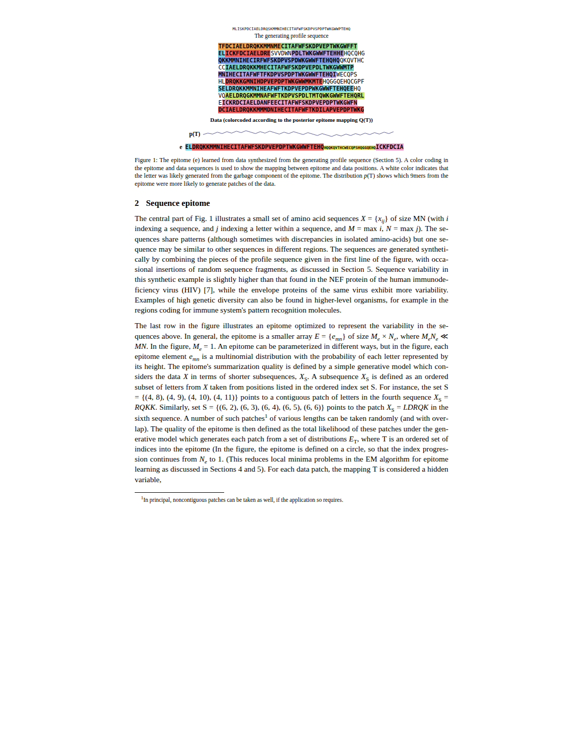MLISKPDCIAELDRQSKMMNIHECITAFWFSKDPVSPDPTWKGWWPTEHQ
The generating profile sequence
TFDCIAELDRQKKMMNME CITAFWFSKDPVEPTWKGWFFT EL ICKFDCIAELDRE SVVDWN PDLTWKGWWFTEHHE HQCQHG QKKMMNIHECIRFWFSKDPVSPDWKGWWFTEHQHQ QKQVTHC CC IAELDRQKKMHECITAFWFSKDPVEPDLTWKGWWMTP MNIHECITAFWFTFKDPVSPDPTWKGWWFTEHQI WECQPS HL DRQKKGMNIHDPVEPDPTWKGWWMKMTE HQGGQEHQCGPF SELDRQKKMMNIHEAFWFTKDPVEPDPWKGWWFTEHQEE HQ VQ AELDRQGKMMNAFWFTKDPVSPDLTMTQWKGWWFTEHQRL EICKRDCIAELDANFEECITAFWFSKDPVEPDPTWKGWFN DCIAELDRQKKMMMDNIHECITAFWFTKDILAPVEPDPTWKG
Data (colorcoded according to the posterior epitome mapping Q(T))
p(T)
e EL DRQKKMMNIHECITAFWFSKDPVEPDPTWKGWWFTEHQ HQQKQVTHCWECQPSHQGGQEHQ ICKFDCIA
Figure 1: The epitome (e) learned from data synthesized from the generating profile sequence (Section 5). A color coding in the epitome and data sequences is used to show the mapping between epitome and data positions. A white color indicates that the letter was likely generated from the garbage component of the epitome. The distribution p(T) shows which 9mers from the epitome were more likely to generate patches of the data.
2 Sequence epitome
The central part of Fig. 1 illustrates a small set of amino acid sequences X = {xij} of size MN (with i indexing a sequence, and j indexing a letter within a sequence, and M = max i, N = max j). The sequences share patterns (although sometimes with discrepancies in isolated amino-acids) but one sequence may be similar to other sequences in different regions. The sequences are generated synthetically by combining the pieces of the profile sequence given in the first line of the figure, with occasional insertions of random sequence fragments, as discussed in Section 5. Sequence variability in this synthetic example is slightly higher than that found in the NEF protein of the human immunodeficiency virus (HIV) [7], while the envelope proteins of the same virus exhibit more variability. Examples of high genetic diversity can also be found in higher-level organisms, for example in the regions coding for immune system's pattern recognition molecules.
The last row in the figure illustrates an epitome optimized to represent the variability in the sequences above. In general, the epitome is a smaller array E = {emn} of size Me × Ne, where MeNe ≪ MN. In the figure, Me = 1. An epitome can be parameterized in different ways, but in the figure, each epitome element emn is a multinomial distribution with the probability of each letter represented by its height. The epitome's summarization quality is defined by a simple generative model which considers the data X in terms of shorter subsequences, XS. A subsequence XS is defined as an ordered subset of letters from X taken from positions listed in the ordered index set S. For instance, the set S = {(4, 8), (4, 9), (4, 10), (4, 11)} points to a contiguous patch of letters in the fourth sequence XS = RQKK. Similarly, set S = {(6, 2), (6, 3), (6, 4), (6, 5), (6, 6)} points to the patch XS = LDRQK in the sixth sequence. A number of such patches1 of various lengths can be taken randomly (and with overlap). The quality of the epitome is then defined as the total likelihood of these patches under the generative model which generates each patch from a set of distributions ET, where T is an ordered set of indices into the epitome (In the figure, the epitome is defined on a circle, so that the index progression continues from Ne to 1. (This reduces local minima problems in the EM algorithm for epitome learning as discussed in Sections 4 and 5). For each data patch, the mapping T is considered a hidden variable,
1In principal, noncontiguous patches can be taken as well, if the application so requires.